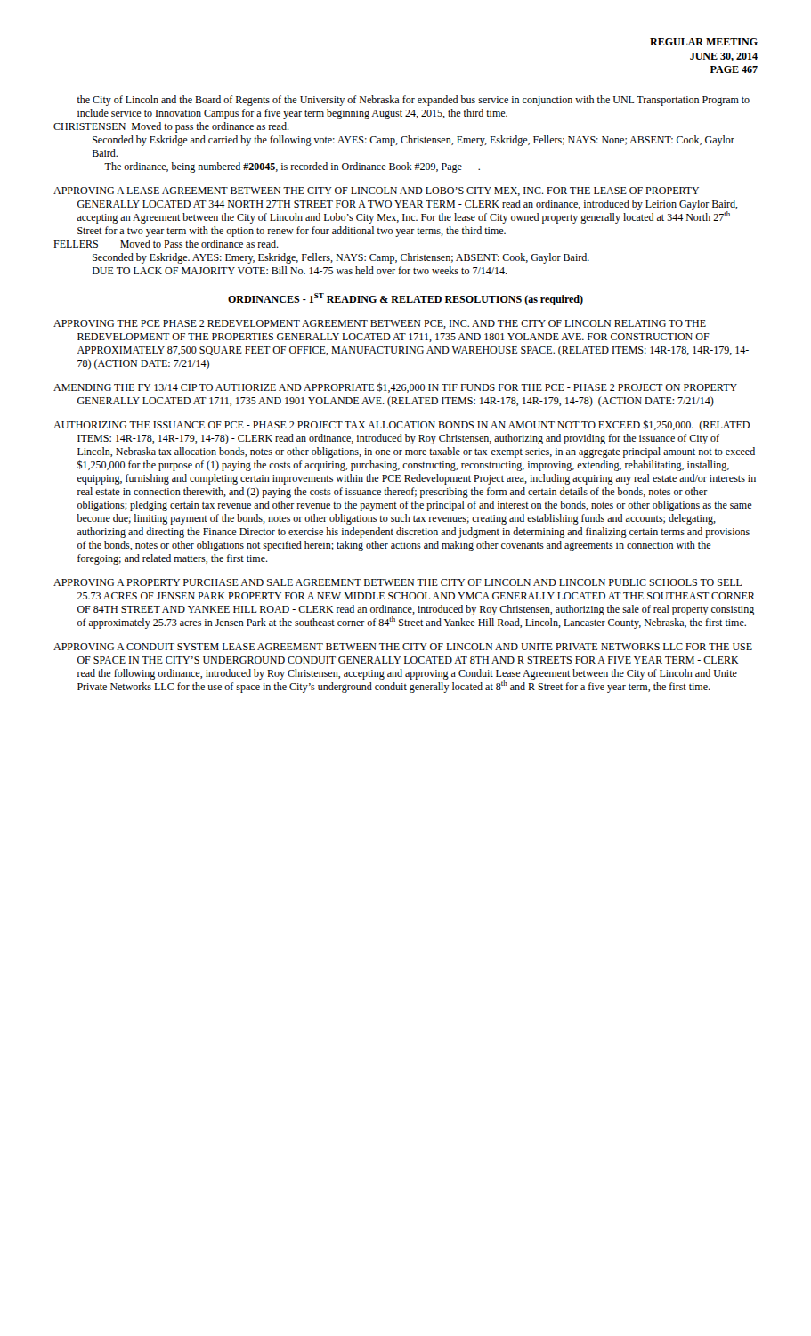REGULAR MEETING
JUNE 30, 2014
PAGE 467
the City of Lincoln and the Board of Regents of the University of Nebraska for expanded bus service in conjunction with the UNL Transportation Program to include service to Innovation Campus for a five year term beginning August 24, 2015, the third time.
CHRISTENSEN Moved to pass the ordinance as read.
Seconded by Eskridge and carried by the following vote: AYES: Camp, Christensen, Emery, Eskridge, Fellers; NAYS: None; ABSENT: Cook, Gaylor Baird.
The ordinance, being numbered #20045, is recorded in Ordinance Book #209, Page .
APPROVING A LEASE AGREEMENT BETWEEN THE CITY OF LINCOLN AND LOBO’S CITY MEX, INC. FOR THE LEASE OF PROPERTY GENERALLY LOCATED AT 344 NORTH 27TH STREET FOR A TWO YEAR TERM - CLERK read an ordinance, introduced by Leirion Gaylor Baird, accepting an Agreement between the City of Lincoln and Lobo’s City Mex, Inc. For the lease of City owned property generally located at 344 North 27th Street for a two year term with the option to renew for four additional two year terms, the third time.
FELLERS Moved to Pass the ordinance as read.
Seconded by Eskridge. AYES: Emery, Eskridge, Fellers, NAYS: Camp, Christensen; ABSENT: Cook, Gaylor Baird.
DUE TO LACK OF MAJORITY VOTE: Bill No. 14-75 was held over for two weeks to 7/14/14.
ORDINANCES - 1ST READING & RELATED RESOLUTIONS (as required)
APPROVING THE PCE PHASE 2 REDEVELOPMENT AGREEMENT BETWEEN PCE, INC. AND THE CITY OF LINCOLN RELATING TO THE REDEVELOPMENT OF THE PROPERTIES GENERALLY LOCATED AT 1711, 1735 AND 1801 YOLANDE AVE. FOR CONSTRUCTION OF APPROXIMATELY 87,500 SQUARE FEET OF OFFICE, MANUFACTURING AND WAREHOUSE SPACE. (RELATED ITEMS: 14R-178, 14R-179, 14-78) (ACTION DATE: 7/21/14)
AMENDING THE FY 13/14 CIP TO AUTHORIZE AND APPROPRIATE $1,426,000 IN TIF FUNDS FOR THE PCE - PHASE 2 PROJECT ON PROPERTY GENERALLY LOCATED AT 1711, 1735 AND 1901 YOLANDE AVE. (RELATED ITEMS: 14R-178, 14R-179, 14-78) (ACTION DATE: 7/21/14)
AUTHORIZING THE ISSUANCE OF PCE - PHASE 2 PROJECT TAX ALLOCATION BONDS IN AN AMOUNT NOT TO EXCEED $1,250,000. (RELATED ITEMS: 14R-178, 14R-179, 14-78) - CLERK read an ordinance, introduced by Roy Christensen, authorizing and providing for the issuance of City of Lincoln, Nebraska tax allocation bonds, notes or other obligations, in one or more taxable or tax-exempt series, in an aggregate principal amount not to exceed $1,250,000 for the purpose of (1) paying the costs of acquiring, purchasing, constructing, reconstructing, improving, extending, rehabilitating, installing, equipping, furnishing and completing certain improvements within the PCE Redevelopment Project area, including acquiring any real estate and/or interests in real estate in connection therewith, and (2) paying the costs of issuance thereof; prescribing the form and certain details of the bonds, notes or other obligations; pledging certain tax revenue and other revenue to the payment of the principal of and interest on the bonds, notes or other obligations as the same become due; limiting payment of the bonds, notes or other obligations to such tax revenues; creating and establishing funds and accounts; delegating, authorizing and directing the Finance Director to exercise his independent discretion and judgment in determining and finalizing certain terms and provisions of the bonds, notes or other obligations not specified herein; taking other actions and making other covenants and agreements in connection with the foregoing; and related matters, the first time.
APPROVING A PROPERTY PURCHASE AND SALE AGREEMENT BETWEEN THE CITY OF LINCOLN AND LINCOLN PUBLIC SCHOOLS TO SELL 25.73 ACRES OF JENSEN PARK PROPERTY FOR A NEW MIDDLE SCHOOL AND YMCA GENERALLY LOCATED AT THE SOUTHEAST CORNER OF 84TH STREET AND YANKEE HILL ROAD - CLERK read an ordinance, introduced by Roy Christensen, authorizing the sale of real property consisting of approximately 25.73 acres in Jensen Park at the southeast corner of 84th Street and Yankee Hill Road, Lincoln, Lancaster County, Nebraska, the first time.
APPROVING A CONDUIT SYSTEM LEASE AGREEMENT BETWEEN THE CITY OF LINCOLN AND UNITE PRIVATE NETWORKS LLC FOR THE USE OF SPACE IN THE CITY’S UNDERGROUND CONDUIT GENERALLY LOCATED AT 8TH AND R STREETS FOR A FIVE YEAR TERM - CLERK read the following ordinance, introduced by Roy Christensen, accepting and approving a Conduit Lease Agreement between the City of Lincoln and Unite Private Networks LLC for the use of space in the City’s underground conduit generally located at 8th and R Street for a five year term, the first time.